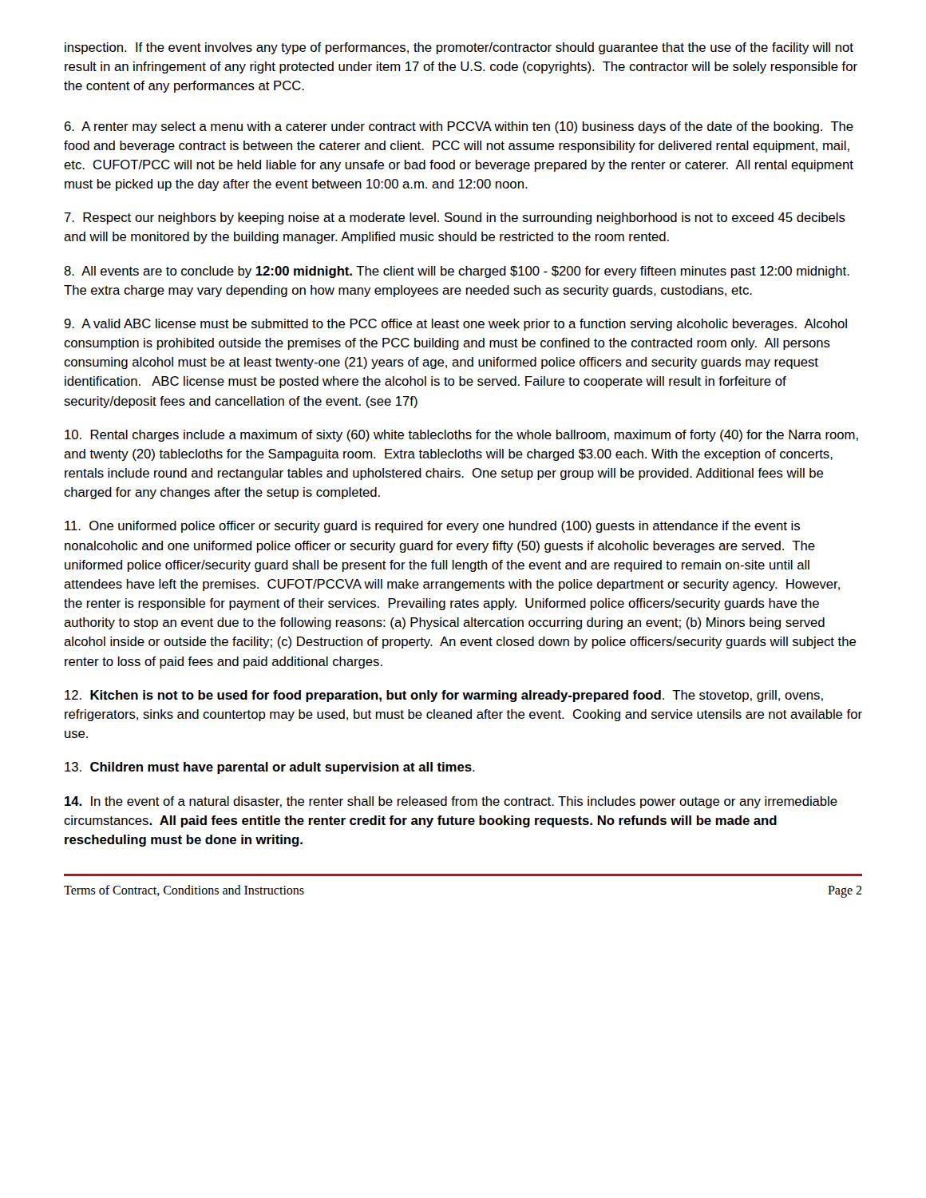inspection. If the event involves any type of performances, the promoter/contractor should guarantee that the use of the facility will not result in an infringement of any right protected under item 17 of the U.S. code (copyrights). The contractor will be solely responsible for the content of any performances at PCC.
6. A renter may select a menu with a caterer under contract with PCCVA within ten (10) business days of the date of the booking. The food and beverage contract is between the caterer and client. PCC will not assume responsibility for delivered rental equipment, mail, etc. CUFOT/PCC will not be held liable for any unsafe or bad food or beverage prepared by the renter or caterer. All rental equipment must be picked up the day after the event between 10:00 a.m. and 12:00 noon.
7. Respect our neighbors by keeping noise at a moderate level. Sound in the surrounding neighborhood is not to exceed 45 decibels and will be monitored by the building manager. Amplified music should be restricted to the room rented.
8. All events are to conclude by 12:00 midnight. The client will be charged $100 - $200 for every fifteen minutes past 12:00 midnight. The extra charge may vary depending on how many employees are needed such as security guards, custodians, etc.
9. A valid ABC license must be submitted to the PCC office at least one week prior to a function serving alcoholic beverages. Alcohol consumption is prohibited outside the premises of the PCC building and must be confined to the contracted room only. All persons consuming alcohol must be at least twenty-one (21) years of age, and uniformed police officers and security guards may request identification. ABC license must be posted where the alcohol is to be served. Failure to cooperate will result in forfeiture of security/deposit fees and cancellation of the event. (see 17f)
10. Rental charges include a maximum of sixty (60) white tablecloths for the whole ballroom, maximum of forty (40) for the Narra room, and twenty (20) tablecloths for the Sampaguita room. Extra tablecloths will be charged $3.00 each. With the exception of concerts, rentals include round and rectangular tables and upholstered chairs. One setup per group will be provided. Additional fees will be charged for any changes after the setup is completed.
11. One uniformed police officer or security guard is required for every one hundred (100) guests in attendance if the event is nonalcoholic and one uniformed police officer or security guard for every fifty (50) guests if alcoholic beverages are served. The uniformed police officer/security guard shall be present for the full length of the event and are required to remain on-site until all attendees have left the premises. CUFOT/PCCVA will make arrangements with the police department or security agency. However, the renter is responsible for payment of their services. Prevailing rates apply. Uniformed police officers/security guards have the authority to stop an event due to the following reasons: (a) Physical altercation occurring during an event; (b) Minors being served alcohol inside or outside the facility; (c) Destruction of property. An event closed down by police officers/security guards will subject the renter to loss of paid fees and paid additional charges.
12. Kitchen is not to be used for food preparation, but only for warming already-prepared food. The stovetop, grill, ovens, refrigerators, sinks and countertop may be used, but must be cleaned after the event. Cooking and service utensils are not available for use.
13. Children must have parental or adult supervision at all times.
14. In the event of a natural disaster, the renter shall be released from the contract. This includes power outage or any irremediable circumstances. All paid fees entitle the renter credit for any future booking requests. No refunds will be made and rescheduling must be done in writing.
Terms of Contract, Conditions and Instructions Page 2